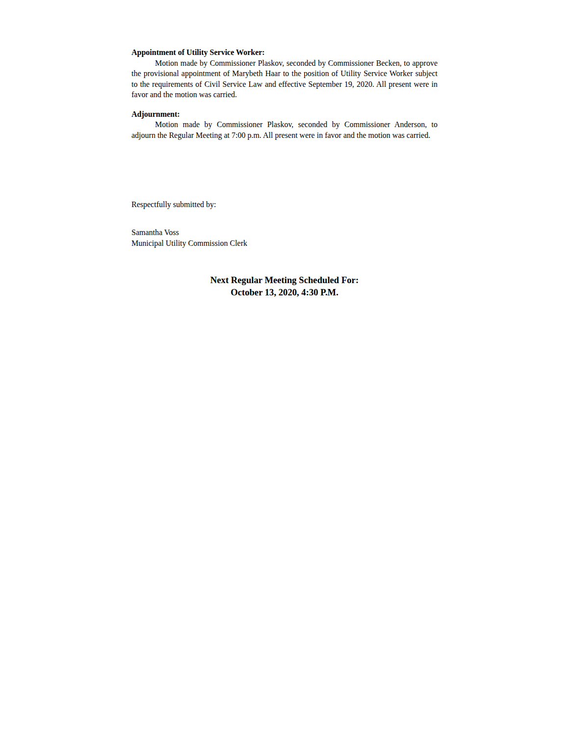Appointment of Utility Service Worker:
Motion made by Commissioner Plaskov, seconded by Commissioner Becken, to approve the provisional appointment of Marybeth Haar to the position of Utility Service Worker subject to the requirements of Civil Service Law and effective September 19, 2020. All present were in favor and the motion was carried.
Adjournment:
Motion made by Commissioner Plaskov, seconded by Commissioner Anderson, to adjourn the Regular Meeting at 7:00 p.m. All present were in favor and the motion was carried.
Respectfully submitted by:
Samantha Voss
Municipal Utility Commission Clerk
Next Regular Meeting Scheduled For:
October 13, 2020, 4:30 P.M.